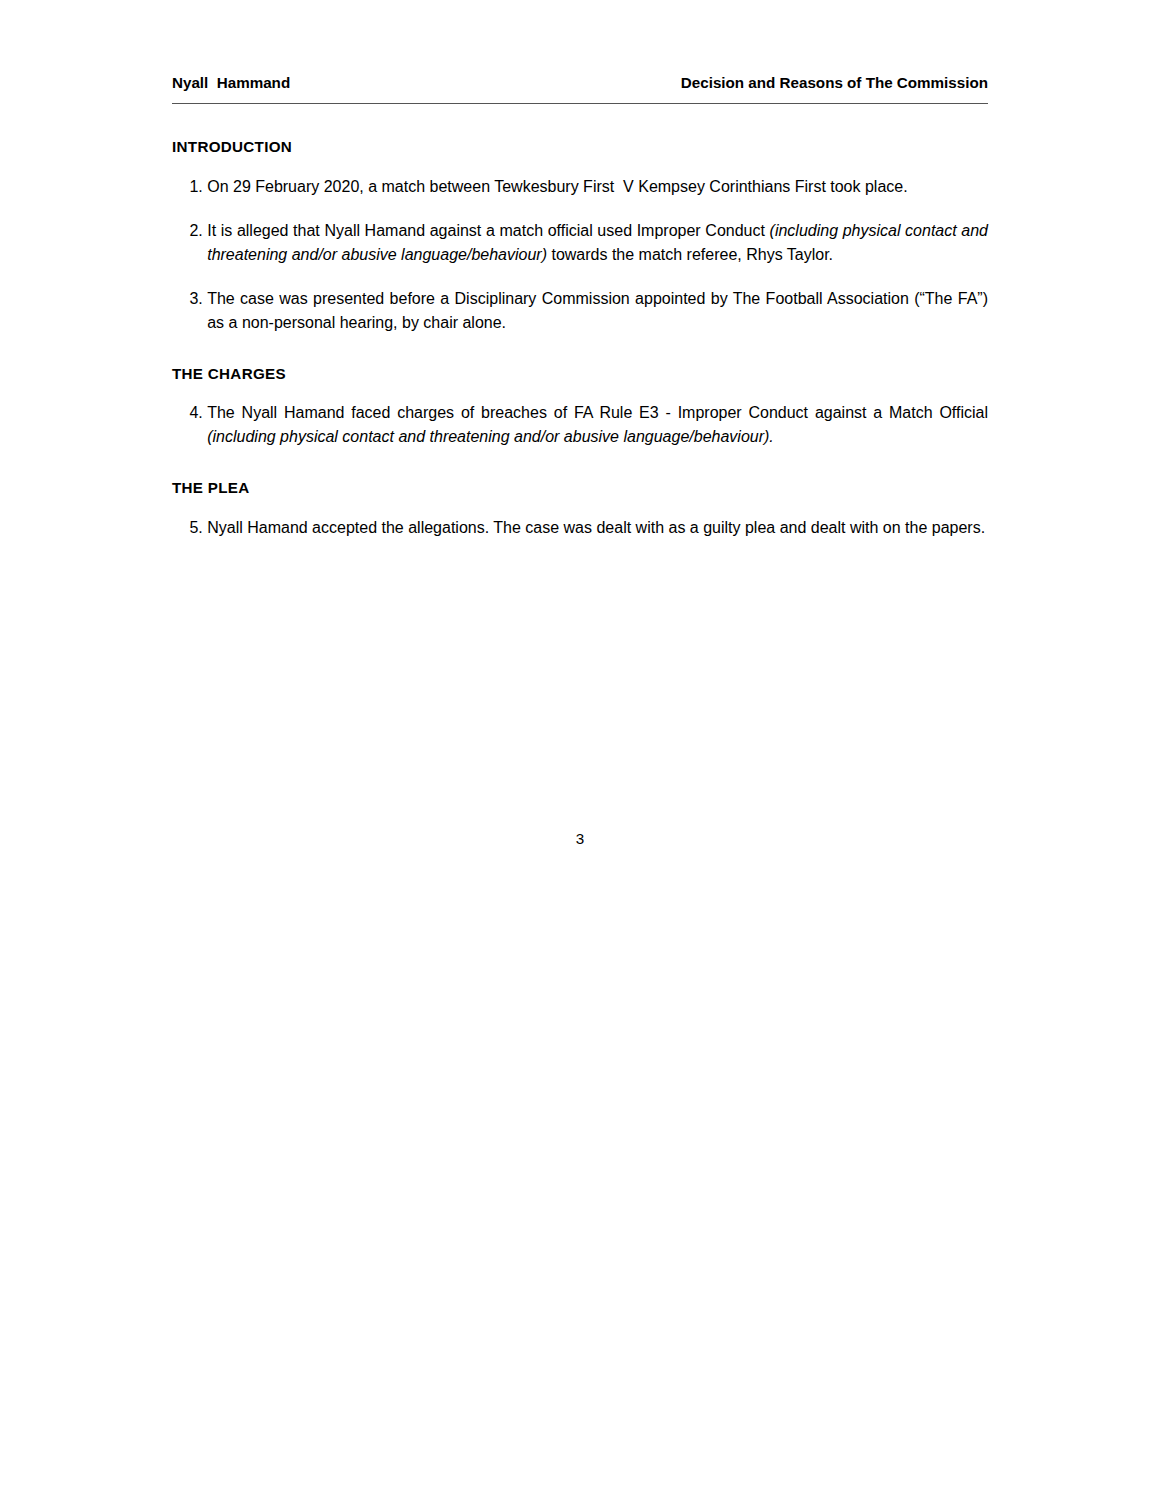Nyall Hammand Decision and Reasons of The Commission
Introduction
On 29 February 2020, a match between Tewkesbury First V Kempsey Corinthians First took place.
It is alleged that Nyall Hamand against a match official used Improper Conduct (including physical contact and threatening and/or abusive language/behaviour) towards the match referee, Rhys Taylor.
The case was presented before a Disciplinary Commission appointed by The Football Association (“The FA”) as a non-personal hearing, by chair alone.
The Charges
The Nyall Hamand faced charges of breaches of FA Rule E3 - Improper Conduct against a Match Official (including physical contact and threatening and/or abusive language/behaviour).
The Plea
Nyall Hamand accepted the allegations. The case was dealt with as a guilty plea and dealt with on the papers.
3